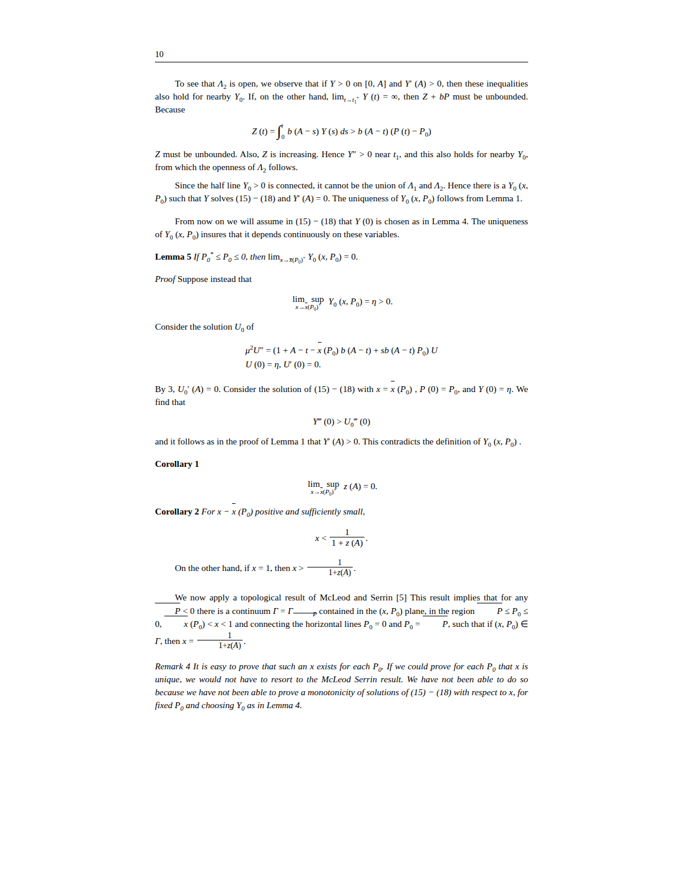10
To see that Λ2 is open, we observe that if Y > 0 on [0, A] and Y′ (A) > 0, then these inequalities also hold for nearby Y0. If, on the other hand, limt→t1+ Y (t) = ∞, then Z + bP must be unbounded. Because
Z (t) = ∫t 0 b (A − s) Y (s) ds > b (A − t) (P (t) − P0)
Z must be unbounded. Also, Z is increasing. Hence Y″ > 0 near t1, and this also holds for nearby Y0, from which the openness of Λ2 follows.
Since the half line Y0 > 0 is connected, it cannot be the union of Λ1 and Λ2. Hence there is a Y0 (x, P0) such that Y solves (15) − (18) and Y′ (A) = 0. The uniqueness of Y0 (x, P0) follows from Lemma 1.
From now on we will assume in (15) − (18) that Y (0) is chosen as in Lemma 4. The uniqueness of Y0 (x, P0) insures that it depends continuously on these variables.
Lemma 5 If P0* ≤ P0 ≤ 0, then limx→x(P0)+ Y0 (x, P0) = 0.
Proof Suppose instead that
lim sup x→x(P0)+ Y0 (x, P0) = η > 0.
Consider the solution U0 of
μ2U″ = (1 + A − t − x (P0) b (A − t) + sb (A − t) P0) U U (0) = η, U′ (0) = 0.
By 3, U0′ (A) = 0. Consider the solution of (15) − (18) with x = x (P0) , P (0) = P0, and Y (0) = η. We find that
Y‴ (0) > U0‴ (0)
and it follows as in the proof of Lemma 1 that Y′ (A) > 0. This contradicts the definition of Y0 (x, P0) .
Corollary 1
lim sup x→x(P0)+ z (A) = 0.
Corollary 2 For x − x (P0) positive and sufficiently small,
x < 11 + z (A).
On the other hand, if x = 1, then x > 11+z(A).
We now apply a topological result of McLeod and Serrin [5] This result implies that for any P < 0 there is a continuum Γ = ΓP contained in the (x, P0) plane, in the region P ≤ P0 ≤ 0, x (P0) < x < 1 and connecting the horizontal lines P0 = 0 and P0 = P, such that if (x, P0) ∈ Γ, then x = 11+z(A).
Remark 4 It is easy to prove that such an x exists for each P0. If we could prove for each P0 that x is unique, we would not have to resort to the McLeod Serrin result. We have not been able to do so because we have not been able to prove a monotonicity of solutions of (15) − (18) with respect to x, for fixed P0 and choosing Y0 as in Lemma 4.